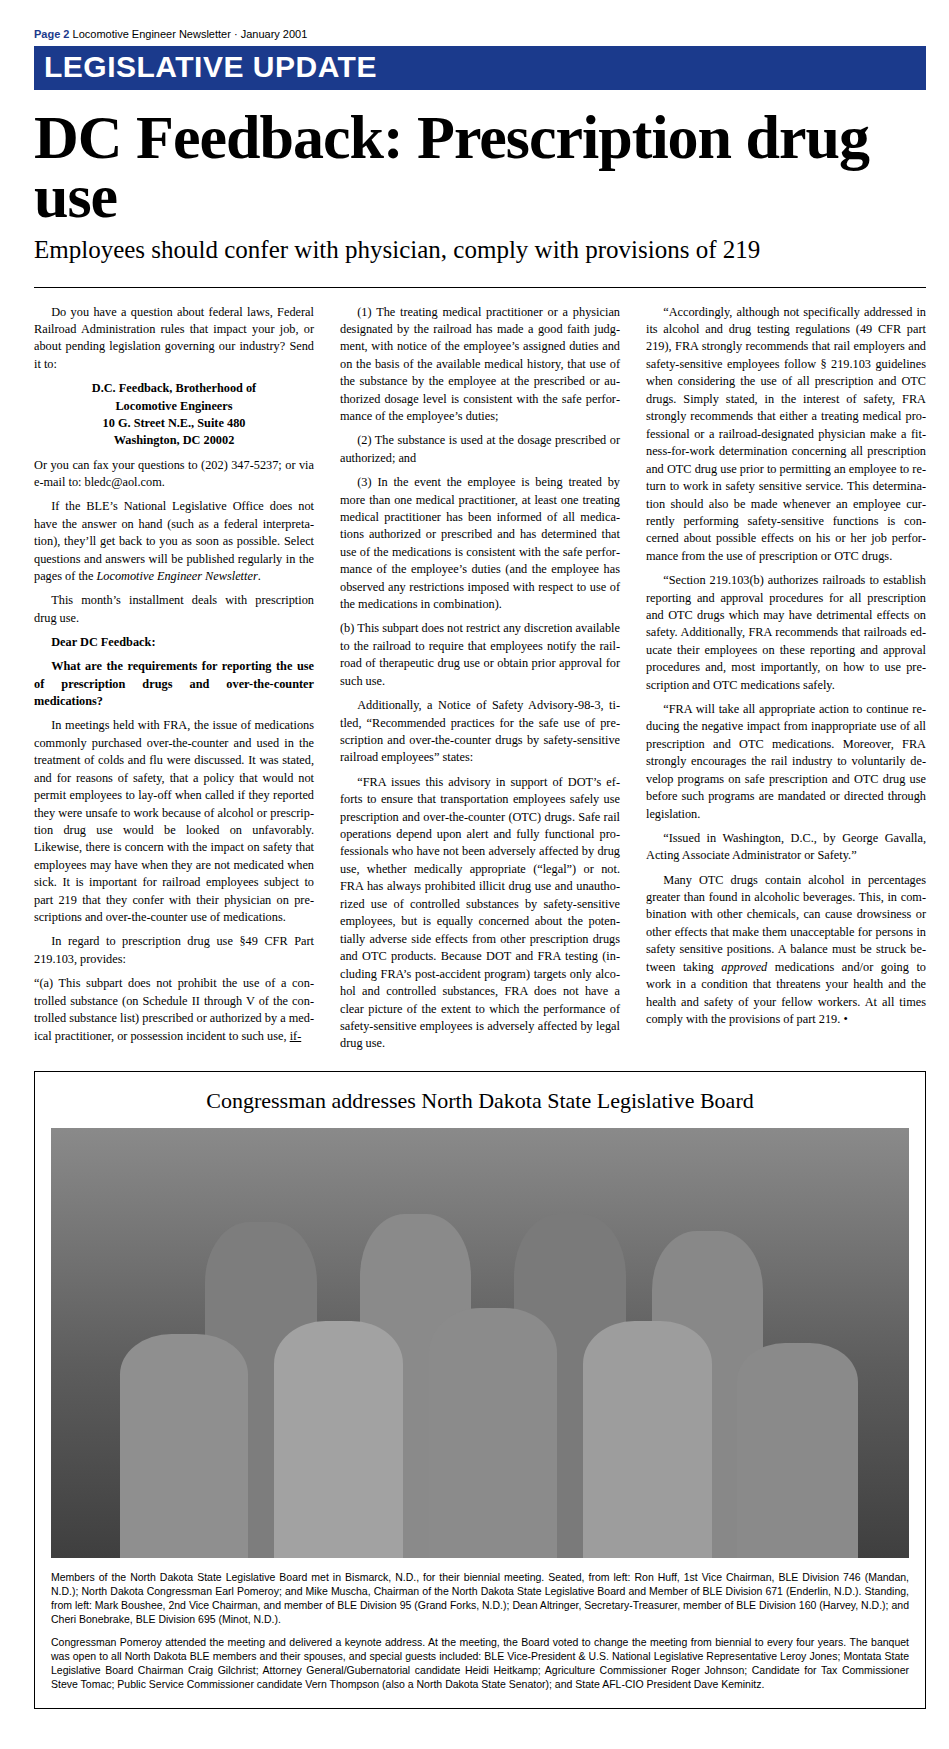Page 2 Locomotive Engineer Newsletter · January 2001
LEGISLATIVE UPDATE
DC Feedback: Prescription drug use
Employees should confer with physician, comply with provisions of 219
Do you have a question about federal laws, Federal Railroad Administration rules that impact your job, or about pending legislation governing our industry? Send it to:
D.C. Feedback, Brotherhood of
Locomotive Engineers
10 G. Street N.E., Suite 480
Washington, DC 20002
Or you can fax your questions to (202) 347-5237; or via e-mail to: bledc@aol.com.
If the BLE’s National Legislative Office does not have the answer on hand (such as a federal interpretation), they’ll get back to you as soon as possible. Select questions and answers will be published regularly in the pages of the Locomotive Engineer Newsletter.
This month’s installment deals with prescription drug use.
Dear DC Feedback:
What are the requirements for reporting the use of prescription drugs and over-the-counter medications?
In meetings held with FRA, the issue of medications commonly purchased over-the-counter and used in the treatment of colds and flu were discussed. It was stated, and for reasons of safety, that a policy that would not permit employees to lay-off when called if they reported they were unsafe to work because of alcohol or prescription drug use would be looked on unfavorably. Likewise, there is concern with the impact on safety that employees may have when they are not medicated when sick. It is important for railroad employees subject to part 219 that they confer with their physician on prescriptions and over-the-counter use of medications.
In regard to prescription drug use §49 CFR Part 219.103, provides:
“(a) This subpart does not prohibit the use of a controlled substance (on Schedule II through V of the controlled substance list) prescribed or authorized by a medical practitioner, or possession incident to such use, if-
(1) The treating medical practitioner or a physician designated by the railroad has made a good faith judgment, with notice of the employee’s assigned duties and on the basis of the available medical history, that use of the substance by the employee at the prescribed or authorized dosage level is consistent with the safe performance of the employee’s duties;
(2) The substance is used at the dosage prescribed or authorized; and
(3) In the event the employee is being treated by more than one medical practitioner, at least one treating medical practitioner has been informed of all medications authorized or prescribed and has determined that use of the medications is consistent with the safe performance of the employee’s duties (and the employee has observed any restrictions imposed with respect to use of the medications in combination).
(b) This subpart does not restrict any discretion available to the railroad to require that employees notify the railroad of therapeutic drug use or obtain prior approval for such use.
Additionally, a Notice of Safety Advisory-98-3, titled, “Recommended practices for the safe use of prescription and over-the-counter drugs by safety-sensitive railroad employees” states:
“FRA issues this advisory in support of DOT’s efforts to ensure that transportation employees safely use prescription and over-the-counter (OTC) drugs. Safe rail operations depend upon alert and fully functional professionals who have not been adversely affected by drug use, whether medically appropriate (“legal”) or not. FRA has always prohibited illicit drug use and unauthorized use of controlled substances by safety-sensitive employees, but is equally concerned about the potentially adverse side effects from other prescription drugs and OTC products. Because DOT and FRA testing (including FRA’s post-accident program) targets only alcohol and controlled substances, FRA does not have a clear picture of the extent to which the performance of safety-sensitive employees is adversely affected by legal drug use.
“Accordingly, although not specifically addressed in its alcohol and drug testing regulations (49 CFR part 219), FRA strongly recommends that rail employers and safety-sensitive employees follow § 219.103 guidelines when considering the use of all prescription and OTC drugs. Simply stated, in the interest of safety, FRA strongly recommends that either a treating medical professional or a railroad-designated physician make a fitness-for-work determination concerning all prescription and OTC drug use prior to permitting an employee to return to work in safety sensitive service. This determination should also be made whenever an employee currently performing safety-sensitive functions is concerned about possible effects on his or her job performance from the use of prescription or OTC drugs.
“Section 219.103(b) authorizes railroads to establish reporting and approval procedures for all prescription and OTC drugs which may have detrimental effects on safety. Additionally, FRA recommends that railroads educate their employees on these reporting and approval procedures and, most importantly, on how to use prescription and OTC medications safely.
“FRA will take all appropriate action to continue reducing the negative impact from inappropriate use of all prescription and OTC medications. Moreover, FRA strongly encourages the rail industry to voluntarily develop programs on safe prescription and OTC drug use before such programs are mandated or directed through legislation.
“Issued in Washington, D.C., by George Gavalla, Acting Associate Administrator or Safety.”
Many OTC drugs contain alcohol in percentages greater than found in alcoholic beverages. This, in combination with other chemicals, can cause drowsiness or other effects that make them unacceptable for persons in safety sensitive positions. A balance must be struck between taking approved medications and/or going to work in a condition that threatens your health and the health and safety of your fellow workers. At all times comply with the provisions of part 219. •
Congressman addresses North Dakota State Legislative Board
Members of the North Dakota State Legislative Board met in Bismarck, N.D., for their biennial meeting. Seated, from left: Ron Huff, 1st Vice Chairman, BLE Division 746 (Mandan, N.D.); North Dakota Congressman Earl Pomeroy; and Mike Muscha, Chairman of the North Dakota State Legislative Board and Member of BLE Division 671 (Enderlin, N.D.). Standing, from left: Mark Boushee, 2nd Vice Chairman, and member of BLE Division 95 (Grand Forks, N.D.); Dean Altringer, Secretary-Treasurer, member of BLE Division 160 (Harvey, N.D.); and Cheri Bonebrake, BLE Division 695 (Minot, N.D.).
Congressman Pomeroy attended the meeting and delivered a keynote address. At the meeting, the Board voted to change the meeting from biennial to every four years. The banquet was open to all North Dakota BLE members and their spouses, and special guests included: BLE Vice-President & U.S. National Legislative Representative Leroy Jones; Montata State Legislative Board Chairman Craig Gilchrist; Attorney General/Gubernatorial candidate Heidi Heitkamp; Agriculture Commissioner Roger Johnson; Candidate for Tax Commissioner Steve Tomac; Public Service Commissioner candidate Vern Thompson (also a North Dakota State Senator); and State AFL-CIO President Dave Keminitz.